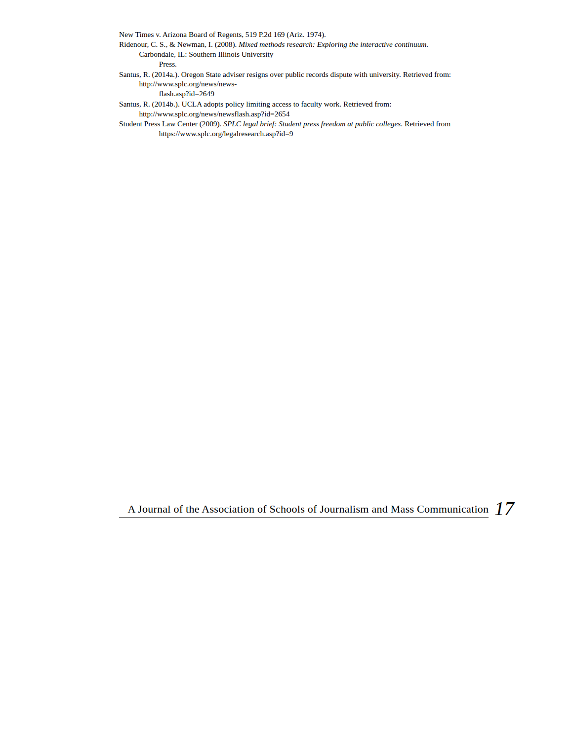New Times v. Arizona Board of Regents, 519 P.2d 169 (Ariz. 1974).
Ridenour, C. S., & Newman, I. (2008). Mixed methods research: Exploring the interactive continuum. Carbondale, IL: Southern Illinois University Press.
Santus, R. (2014a.). Oregon State adviser resigns over public records dispute with university. Retrieved from: http://www.splc.org/news/news-flash.asp?id=2649
Santus, R. (2014b.). UCLA adopts policy limiting access to faculty work. Retrieved from: http://www.splc.org/news/newsflash.asp?id=2654
Student Press Law Center (2009). SPLC legal brief: Student press freedom at public colleges. Retrieved from https://www.splc.org/legalresearch.asp?id=9
A Journal of the Association of Schools of Journalism and Mass Communication
17